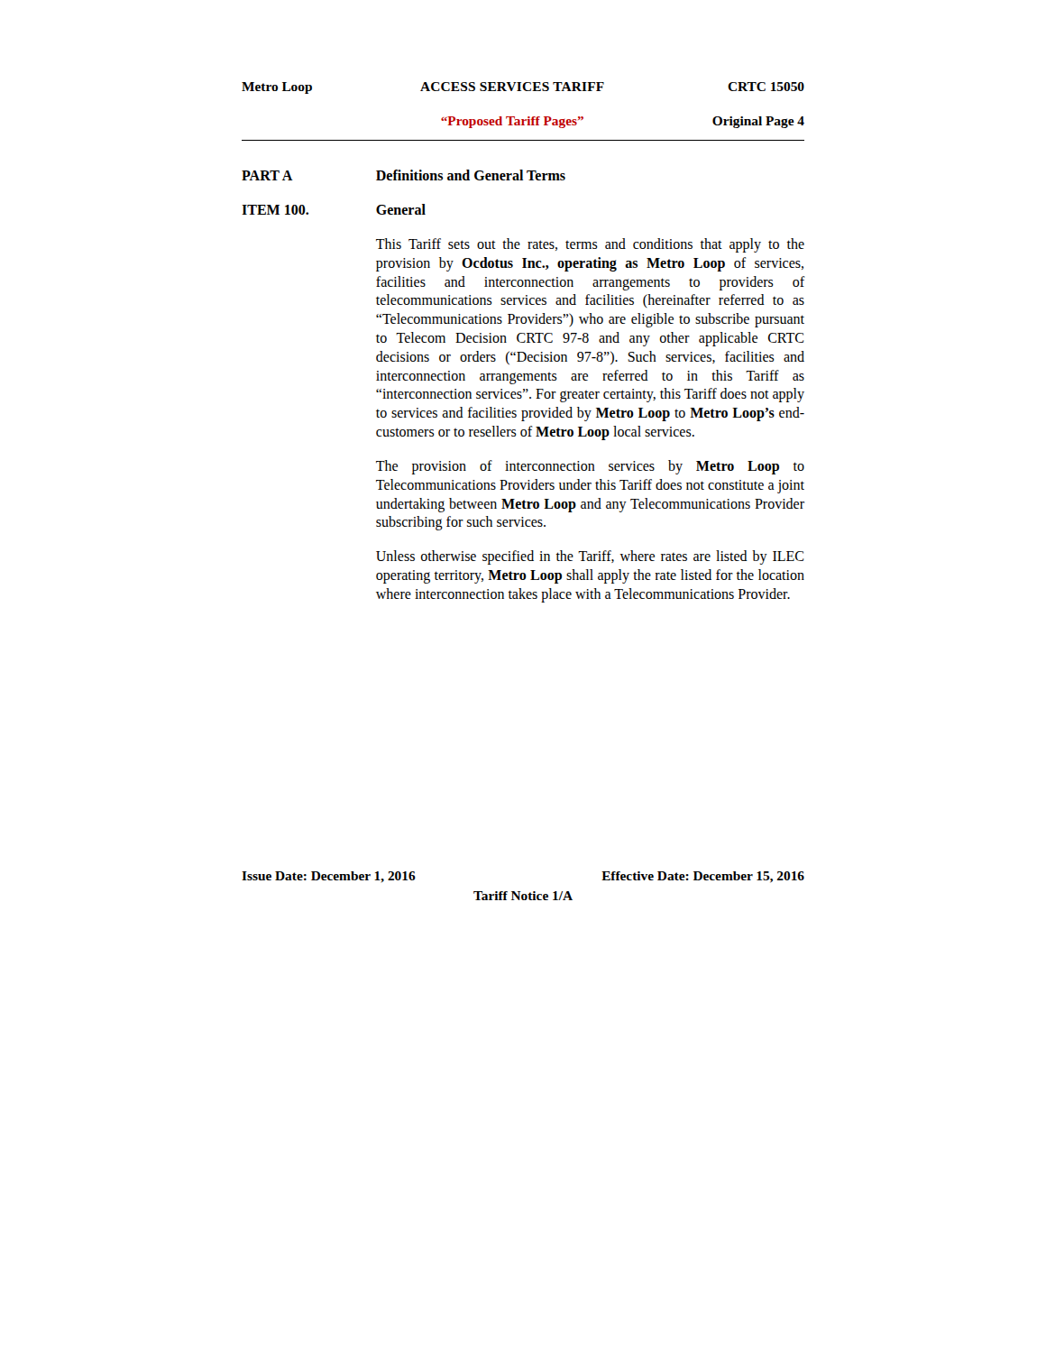Metro Loop
ACCESS SERVICES TARIFF
“Proposed Tariff Pages”
CRTC 15050
Original Page 4
PART A
Definitions and General Terms
ITEM 100.
General
This Tariff sets out the rates, terms and conditions that apply to the provision by Ocdotus Inc., operating as Metro Loop of services, facilities and interconnection arrangements to providers of telecommunications services and facilities (hereinafter referred to as “Telecommunications Providers”) who are eligible to subscribe pursuant to Telecom Decision CRTC 97-8 and any other applicable CRTC decisions or orders (“Decision 97-8”). Such services, facilities and interconnection arrangements are referred to in this Tariff as “interconnection services”. For greater certainty, this Tariff does not apply to services and facilities provided by Metro Loop to Metro Loop’s end-customers or to resellers of Metro Loop local services.
The provision of interconnection services by Metro Loop to Telecommunications Providers under this Tariff does not constitute a joint undertaking between Metro Loop and any Telecommunications Provider subscribing for such services.
Unless otherwise specified in the Tariff, where rates are listed by ILEC operating territory, Metro Loop shall apply the rate listed for the location where interconnection takes place with a Telecommunications Provider.
Issue Date: December 1, 2016
Effective Date: December 15, 2016
Tariff Notice 1/A